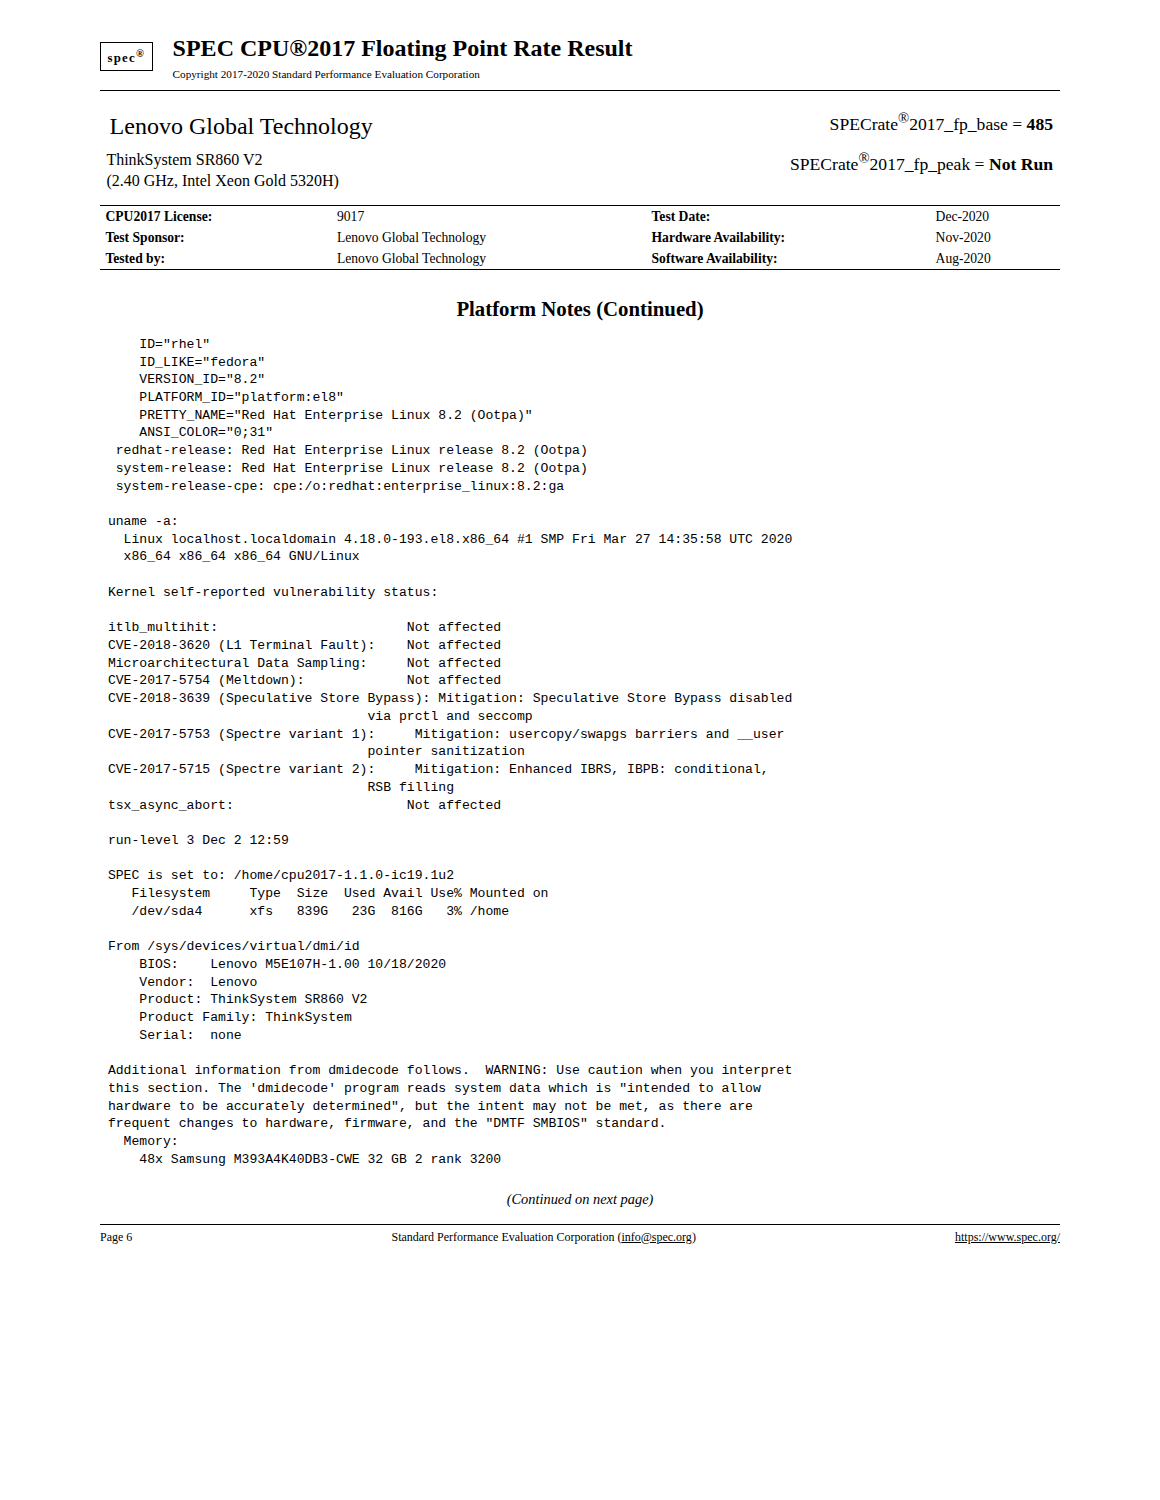spec®
SPEC CPU®2017 Floating Point Rate Result
Copyright 2017-2020 Standard Performance Evaluation Corporation
| Lenovo Global Technology | SPECrate ® 2017_fp_base = 485 |
| ThinkSystem SR860 V2 (2.40 GHz, Intel Xeon Gold 5320H) | SPECrate ® 2017_fp_peak = Not Run |
| CPU2017 License: | 9017 | Test Date: | Dec-2020 |
| Test Sponsor: | Lenovo Global Technology | Hardware Availability: | Nov-2020 |
| Tested by: | Lenovo Global Technology | Software Availability: | Aug-2020 |
Platform Notes (Continued)
     ID="rhel"
     ID_LIKE="fedora"
     VERSION_ID="8.2"
     PLATFORM_ID="platform:el8"
     PRETTY_NAME="Red Hat Enterprise Linux 8.2 (Ootpa)"
     ANSI_COLOR="0;31"
  redhat-release: Red Hat Enterprise Linux release 8.2 (Ootpa)
  system-release: Red Hat Enterprise Linux release 8.2 (Ootpa)
  system-release-cpe: cpe:/o:redhat:enterprise_linux:8.2:ga

 uname -a:
   Linux localhost.localdomain 4.18.0-193.el8.x86_64 #1 SMP Fri Mar 27 14:35:58 UTC 2020
   x86_64 x86_64 x86_64 GNU/Linux

 Kernel self-reported vulnerability status:

 itlb_multihit:                        Not affected
 CVE-2018-3620 (L1 Terminal Fault):    Not affected
 Microarchitectural Data Sampling:     Not affected
 CVE-2017-5754 (Meltdown):             Not affected
 CVE-2018-3639 (Speculative Store Bypass): Mitigation: Speculative Store Bypass disabled
                                  via prctl and seccomp
 CVE-2017-5753 (Spectre variant 1):     Mitigation: usercopy/swapgs barriers and __user
                                  pointer sanitization
 CVE-2017-5715 (Spectre variant 2):     Mitigation: Enhanced IBRS, IBPB: conditional,
                                  RSB filling
 tsx_async_abort:                      Not affected

 run-level 3 Dec 2 12:59

 SPEC is set to: /home/cpu2017-1.1.0-ic19.1u2
    Filesystem     Type  Size  Used Avail Use% Mounted on
    /dev/sda4      xfs   839G   23G  816G   3% /home

 From /sys/devices/virtual/dmi/id
     BIOS:    Lenovo M5E107H-1.00 10/18/2020
     Vendor:  Lenovo
     Product: ThinkSystem SR860 V2
     Product Family: ThinkSystem
     Serial:  none

 Additional information from dmidecode follows.  WARNING: Use caution when you interpret
 this section. The 'dmidecode' program reads system data which is "intended to allow
 hardware to be accurately determined", but the intent may not be met, as there are
 frequent changes to hardware, firmware, and the "DMTF SMBIOS" standard.
   Memory:
     48x Samsung M393A4K40DB3-CWE 32 GB 2 rank 3200
(Continued on next page)
Page 6 Standard Performance Evaluation Corporation (info@spec.org) https://www.spec.org/